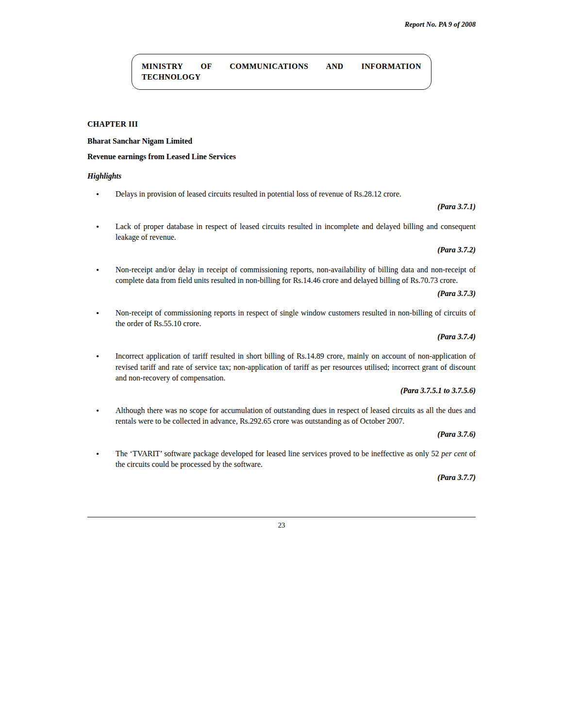Report No. PA 9 of 2008
MINISTRY OF COMMUNICATIONS AND INFORMATION TECHNOLOGY
CHAPTER III
Bharat Sanchar Nigam Limited
Revenue earnings from Leased Line Services
Highlights
Delays in provision of leased circuits resulted in potential loss of revenue of Rs.28.12 crore.
(Para 3.7.1)
Lack of proper database in respect of leased circuits resulted in incomplete and delayed billing and consequent leakage of revenue.
(Para 3.7.2)
Non-receipt and/or delay in receipt of commissioning reports, non-availability of billing data and non-receipt of complete data from field units resulted in non-billing for Rs.14.46 crore and delayed billing of Rs.70.73 crore.
(Para 3.7.3)
Non-receipt of commissioning reports in respect of single window customers resulted in non-billing of circuits of the order of Rs.55.10 crore.
(Para 3.7.4)
Incorrect application of tariff resulted in short billing of Rs.14.89 crore, mainly on account of non-application of revised tariff and rate of service tax; non-application of tariff as per resources utilised; incorrect grant of discount and non-recovery of compensation.
(Para 3.7.5.1 to 3.7.5.6)
Although there was no scope for accumulation of outstanding dues in respect of leased circuits as all the dues and rentals were to be collected in advance, Rs.292.65 crore was outstanding as of October 2007.
(Para 3.7.6)
The ‘TVARIT’ software package developed for leased line services proved to be ineffective as only 52 per cent of the circuits could be processed by the software.
(Para 3.7.7)
23